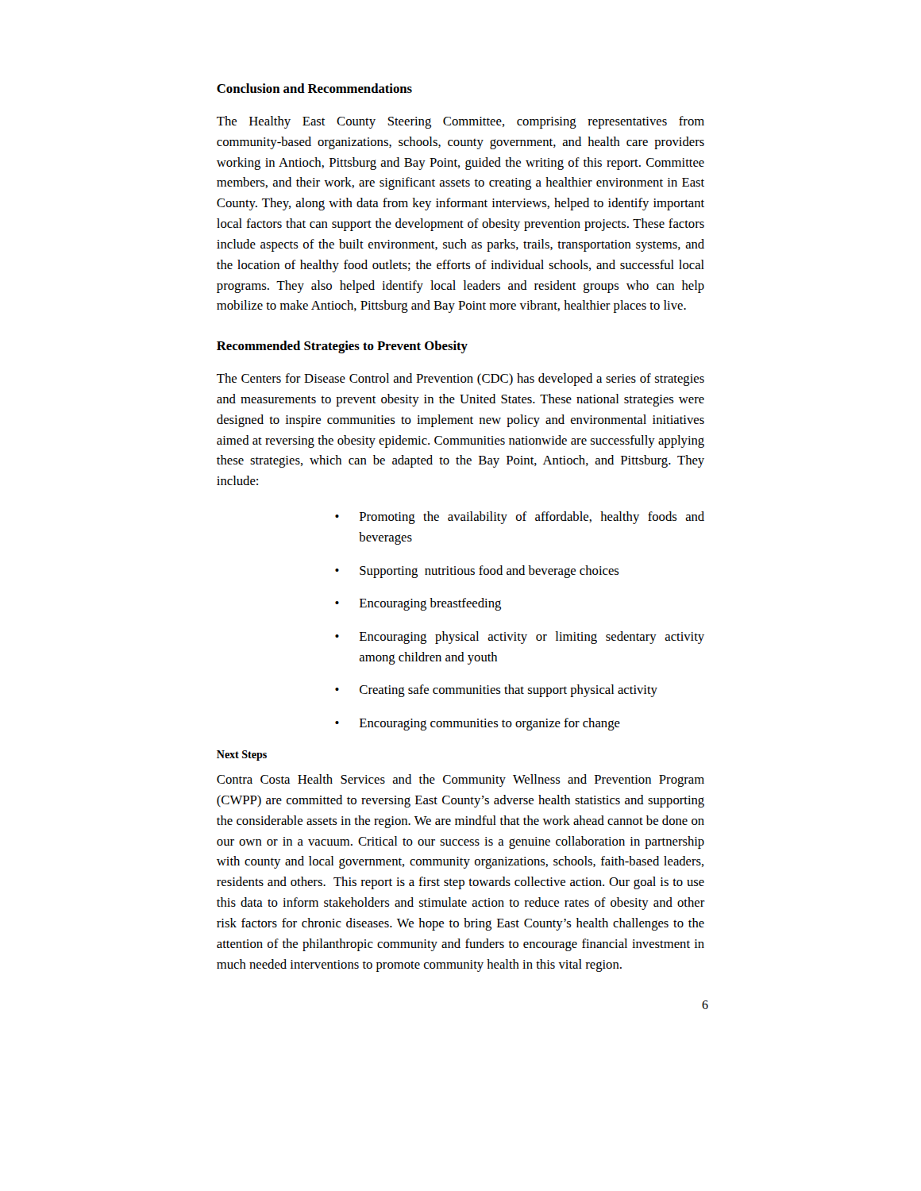Conclusion and Recommendations
The Healthy East County Steering Committee, comprising representatives from community-based organizations, schools, county government, and health care providers working in Antioch, Pittsburg and Bay Point, guided the writing of this report. Committee members, and their work, are significant assets to creating a healthier environment in East County. They, along with data from key informant interviews, helped to identify important local factors that can support the development of obesity prevention projects. These factors include aspects of the built environment, such as parks, trails, transportation systems, and the location of healthy food outlets; the efforts of individual schools, and successful local programs. They also helped identify local leaders and resident groups who can help mobilize to make Antioch, Pittsburg and Bay Point more vibrant, healthier places to live.
Recommended Strategies to Prevent Obesity
The Centers for Disease Control and Prevention (CDC) has developed a series of strategies and measurements to prevent obesity in the United States. These national strategies were designed to inspire communities to implement new policy and environmental initiatives aimed at reversing the obesity epidemic. Communities nationwide are successfully applying these strategies, which can be adapted to the Bay Point, Antioch, and Pittsburg. They include:
Promoting the availability of affordable, healthy foods and beverages
Supporting nutritious food and beverage choices
Encouraging breastfeeding
Encouraging physical activity or limiting sedentary activity among children and youth
Creating safe communities that support physical activity
Encouraging communities to organize for change
Next Steps
Contra Costa Health Services and the Community Wellness and Prevention Program (CWPP) are committed to reversing East County’s adverse health statistics and supporting the considerable assets in the region. We are mindful that the work ahead cannot be done on our own or in a vacuum. Critical to our success is a genuine collaboration in partnership with county and local government, community organizations, schools, faith-based leaders, residents and others. This report is a first step towards collective action. Our goal is to use this data to inform stakeholders and stimulate action to reduce rates of obesity and other risk factors for chronic diseases. We hope to bring East County’s health challenges to the attention of the philanthropic community and funders to encourage financial investment in much needed interventions to promote community health in this vital region.
6